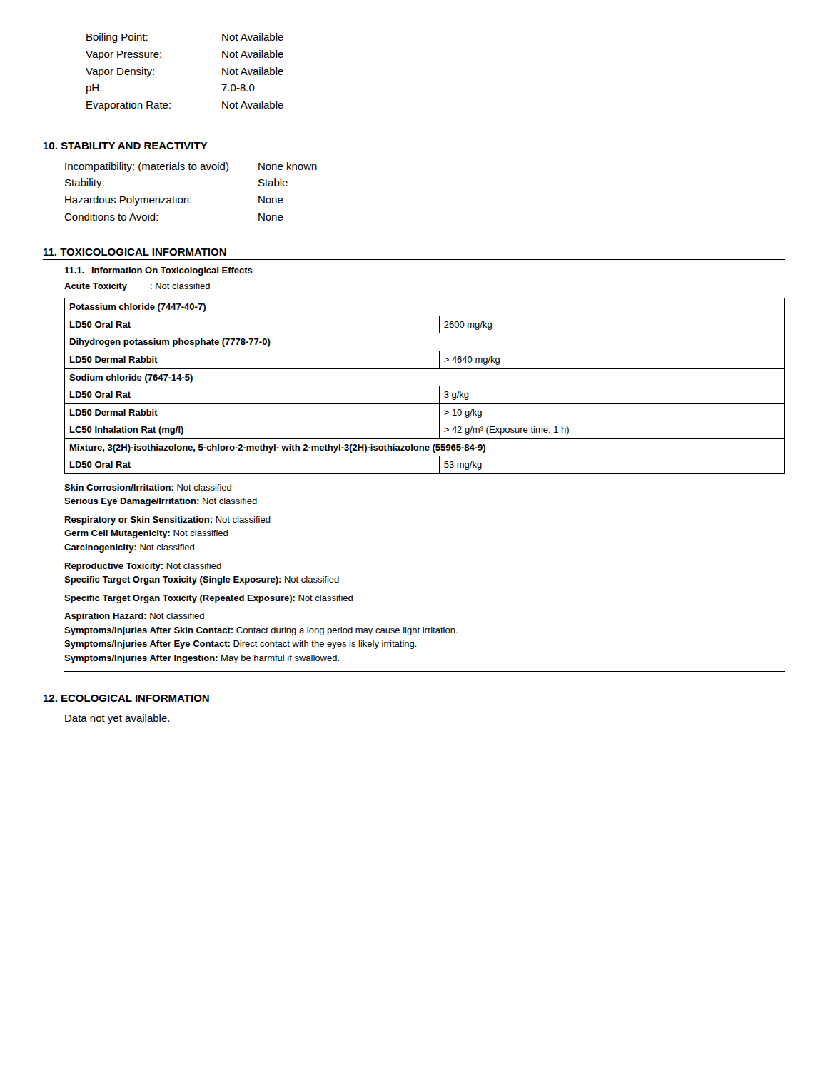| Boiling Point: | Not Available |
| Vapor Pressure: | Not Available |
| Vapor Density: | Not Available |
| pH: | 7.0-8.0 |
| Evaporation Rate: | Not Available |
STABILITY AND REACTIVITY
| Incompatibility: (materials to avoid) | None known |
| Stability: | Stable |
| Hazardous Polymerization: | None |
| Conditions to Avoid: | None |
TOXICOLOGICAL INFORMATION
11.1. Information On Toxicological Effects
Acute Toxicity: Not classified
| Potassium chloride (7447-40-7) |
| LD50 Oral Rat | 2600 mg/kg |
| Dihydrogen potassium phosphate (7778-77-0) |
| LD50 Dermal Rabbit | > 4640 mg/kg |
| Sodium chloride (7647-14-5) |
| LD50 Oral Rat | 3 g/kg |
| LD50 Dermal Rabbit | > 10 g/kg |
| LC50 Inhalation Rat (mg/l) | > 42 g/m³ (Exposure time: 1 h) |
| Mixture, 3(2H)-isothiazolone, 5-chloro-2-methyl- with 2-methyl-3(2H)-isothiazolone (55965-84-9) |
| LD50 Oral Rat | 53 mg/kg |
Skin Corrosion/Irritation: Not classified
Serious Eye Damage/Irritation: Not classified
Respiratory or Skin Sensitization: Not classified
Germ Cell Mutagenicity: Not classified
Carcinogenicity: Not classified
Reproductive Toxicity: Not classified
Specific Target Organ Toxicity (Single Exposure): Not classified
Specific Target Organ Toxicity (Repeated Exposure): Not classified
Aspiration Hazard: Not classified
Symptoms/Injuries After Skin Contact: Contact during a long period may cause light irritation.
Symptoms/Injuries After Eye Contact: Direct contact with the eyes is likely irritating.
Symptoms/Injuries After Ingestion: May be harmful if swallowed.
ECOLOGICAL INFORMATION
Data not yet available.